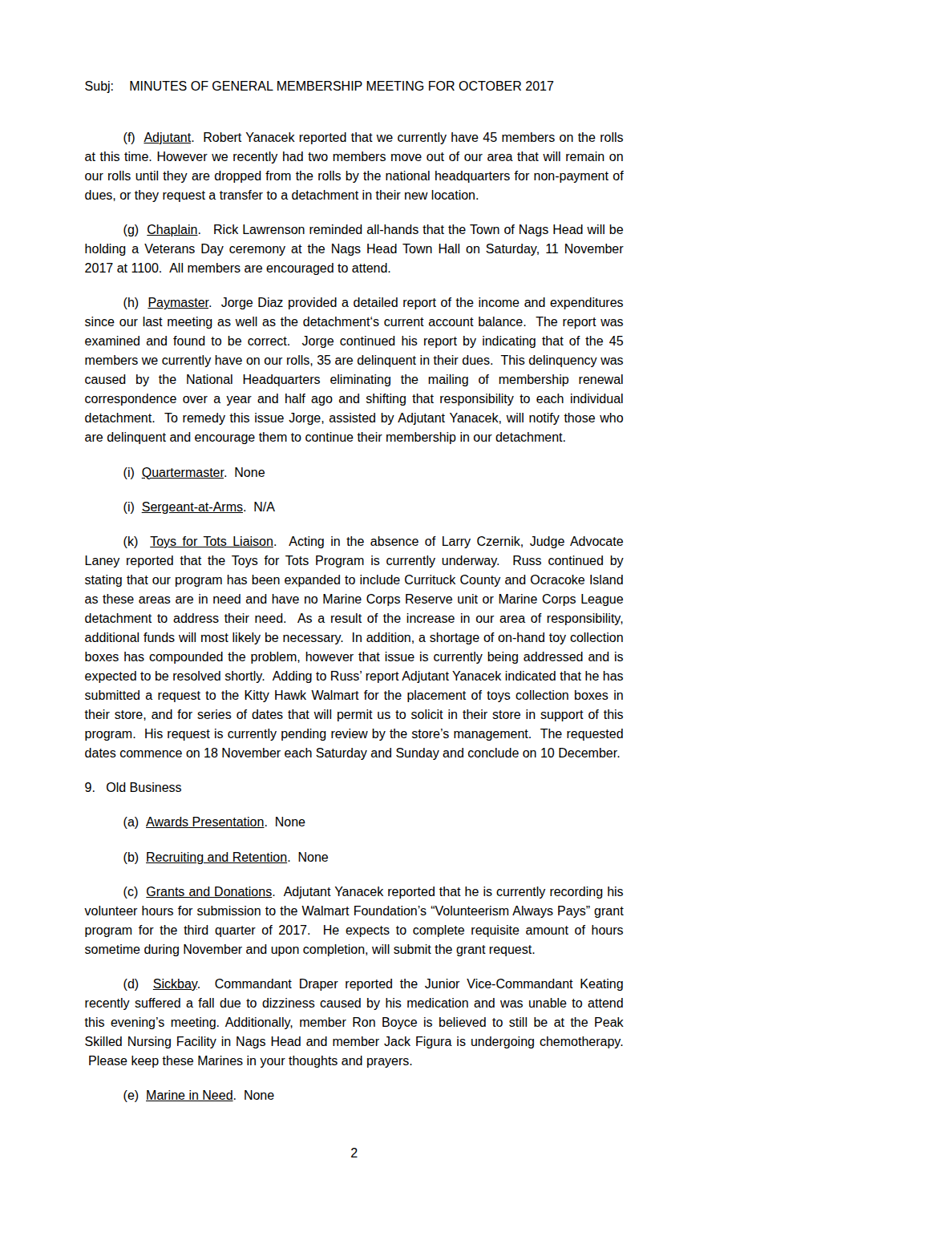Subj: MINUTES OF GENERAL MEMBERSHIP MEETING FOR OCTOBER 2017
(f) Adjutant. Robert Yanacek reported that we currently have 45 members on the rolls at this time. However we recently had two members move out of our area that will remain on our rolls until they are dropped from the rolls by the national headquarters for non-payment of dues, or they request a transfer to a detachment in their new location.
(g) Chaplain. Rick Lawrenson reminded all-hands that the Town of Nags Head will be holding a Veterans Day ceremony at the Nags Head Town Hall on Saturday, 11 November 2017 at 1100. All members are encouraged to attend.
(h) Paymaster. Jorge Diaz provided a detailed report of the income and expenditures since our last meeting as well as the detachment‘s current account balance. The report was examined and found to be correct. Jorge continued his report by indicating that of the 45 members we currently have on our rolls, 35 are delinquent in their dues. This delinquency was caused by the National Headquarters eliminating the mailing of membership renewal correspondence over a year and half ago and shifting that responsibility to each individual detachment. To remedy this issue Jorge, assisted by Adjutant Yanacek, will notify those who are delinquent and encourage them to continue their membership in our detachment.
(i) Quartermaster. None
(i) Sergeant-at-Arms. N/A
(k) Toys for Tots Liaison. Acting in the absence of Larry Czernik, Judge Advocate Laney reported that the Toys for Tots Program is currently underway. Russ continued by stating that our program has been expanded to include Currituck County and Ocracoke Island as these areas are in need and have no Marine Corps Reserve unit or Marine Corps League detachment to address their need. As a result of the increase in our area of responsibility, additional funds will most likely be necessary. In addition, a shortage of on-hand toy collection boxes has compounded the problem, however that issue is currently being addressed and is expected to be resolved shortly. Adding to Russ’ report Adjutant Yanacek indicated that he has submitted a request to the Kitty Hawk Walmart for the placement of toys collection boxes in their store, and for series of dates that will permit us to solicit in their store in support of this program. His request is currently pending review by the store’s management. The requested dates commence on 18 November each Saturday and Sunday and conclude on 10 December.
9. Old Business
(a) Awards Presentation. None
(b) Recruiting and Retention. None
(c) Grants and Donations. Adjutant Yanacek reported that he is currently recording his volunteer hours for submission to the Walmart Foundation’s “Volunteerism Always Pays” grant program for the third quarter of 2017. He expects to complete requisite amount of hours sometime during November and upon completion, will submit the grant request.
(d) Sickbay. Commandant Draper reported the Junior Vice-Commandant Keating recently suffered a fall due to dizziness caused by his medication and was unable to attend this evening’s meeting. Additionally, member Ron Boyce is believed to still be at the Peak Skilled Nursing Facility in Nags Head and member Jack Figura is undergoing chemotherapy. Please keep these Marines in your thoughts and prayers.
(e) Marine in Need. None
2